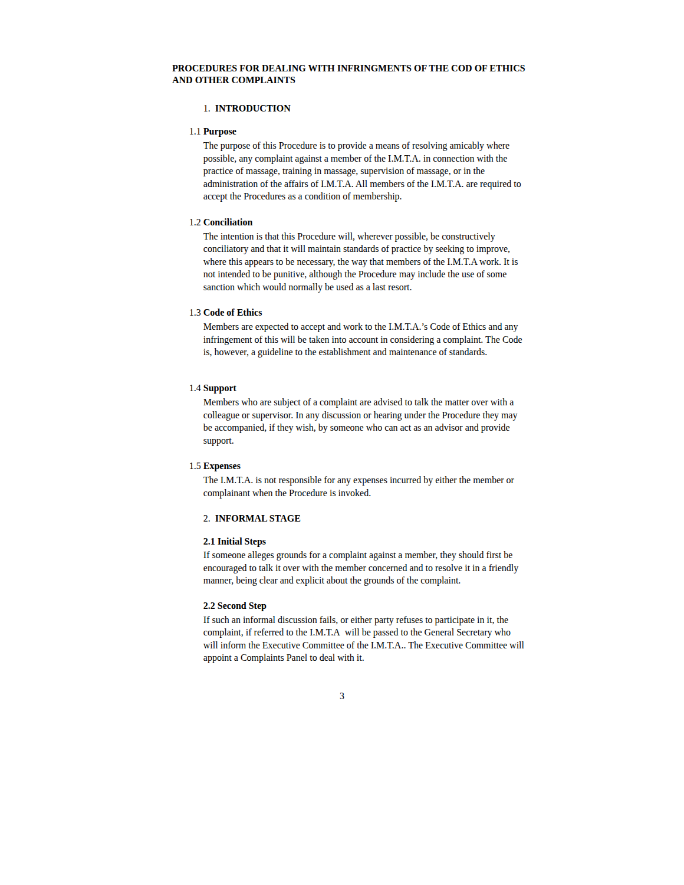Procedures for Dealing with Infringments of the Cod of Ethics and Other Complaints
1. INTRODUCTION
1.1 Purpose
The purpose of this Procedure is to provide a means of resolving amicably where possible, any complaint against a member of the I.M.T.A. in connection with the practice of massage, training in massage, supervision of massage, or in the administration of the affairs of I.M.T.A. All members of the I.M.T.A. are required to accept the Procedures as a condition of membership.
1.2 Conciliation
The intention is that this Procedure will, wherever possible, be constructively conciliatory and that it will maintain standards of practice by seeking to improve, where this appears to be necessary, the way that members of the I.M.T.A work. It is not intended to be punitive, although the Procedure may include the use of some sanction which would normally be used as a last resort.
1.3 Code of Ethics
Members are expected to accept and work to the I.M.T.A.’s Code of Ethics and any infringement of this will be taken into account in considering a complaint. The Code is, however, a guideline to the establishment and maintenance of standards.
1.4 Support
Members who are subject of a complaint are advised to talk the matter over with a colleague or supervisor. In any discussion or hearing under the Procedure they may be accompanied, if they wish, by someone who can act as an advisor and provide support.
1.5 Expenses
The I.M.T.A. is not responsible for any expenses incurred by either the member or complainant when the Procedure is invoked.
2. INFORMAL STAGE
2.1 Initial Steps
If someone alleges grounds for a complaint against a member, they should first be encouraged to talk it over with the member concerned and to resolve it in a friendly manner, being clear and explicit about the grounds of the complaint.
2.2 Second Step
If such an informal discussion fails, or either party refuses to participate in it, the complaint, if referred to the I.M.T.A will be passed to the General Secretary who will inform the Executive Committee of the I.M.T.A.. The Executive Committee will appoint a Complaints Panel to deal with it.
3